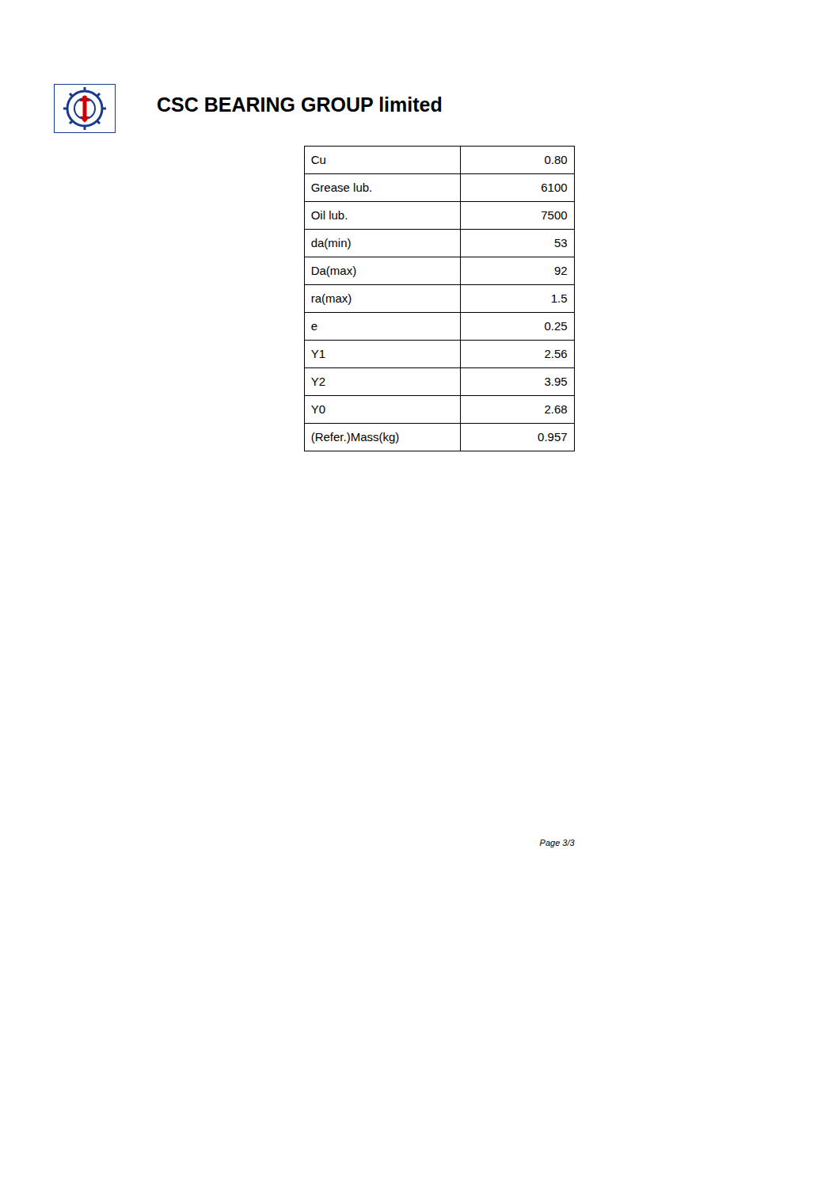CSC BEARING GROUP limited
| Cu | 0.80 |
| Grease lub. | 6100 |
| Oil lub. | 7500 |
| da(min) | 53 |
| Da(max) | 92 |
| ra(max) | 1.5 |
| e | 0.25 |
| Y1 | 2.56 |
| Y2 | 3.95 |
| Y0 | 2.68 |
| (Refer.)Mass(kg) | 0.957 |
Page 3/3